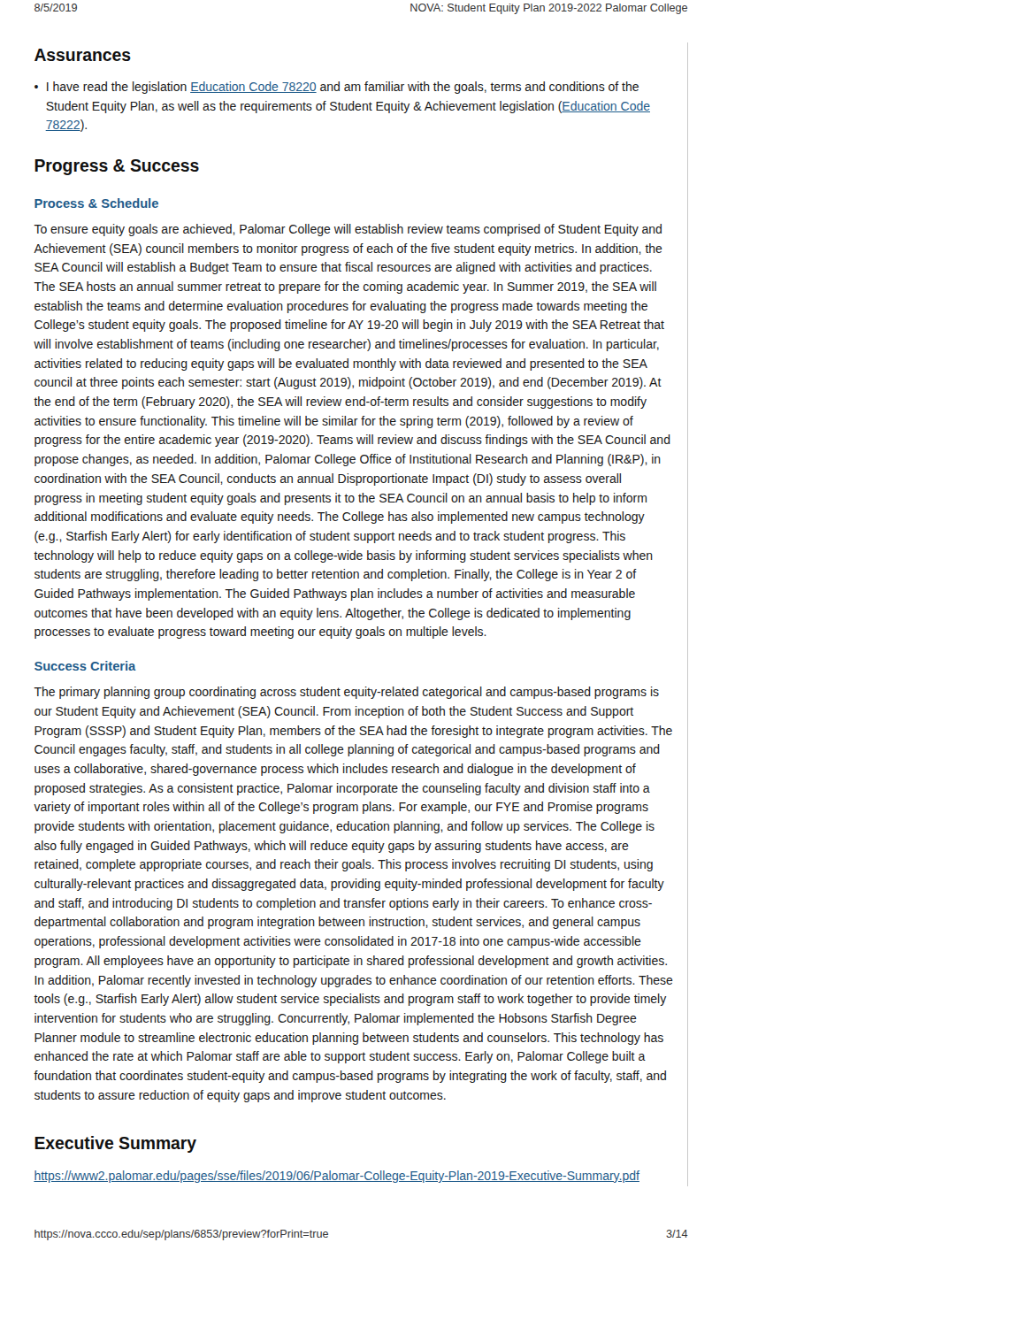8/5/2019 NOVA: Student Equity Plan 2019-2022 Palomar College
Assurances
I have read the legislation Education Code 78220 and am familiar with the goals, terms and conditions of the Student Equity Plan, as well as the requirements of Student Equity & Achievement legislation (Education Code 78222).
Progress & Success
Process & Schedule
To ensure equity goals are achieved, Palomar College will establish review teams comprised of Student Equity and Achievement (SEA) council members to monitor progress of each of the five student equity metrics. In addition, the SEA Council will establish a Budget Team to ensure that fiscal resources are aligned with activities and practices. The SEA hosts an annual summer retreat to prepare for the coming academic year. In Summer 2019, the SEA will establish the teams and determine evaluation procedures for evaluating the progress made towards meeting the College’s student equity goals. The proposed timeline for AY 19-20 will begin in July 2019 with the SEA Retreat that will involve establishment of teams (including one researcher) and timelines/processes for evaluation. In particular, activities related to reducing equity gaps will be evaluated monthly with data reviewed and presented to the SEA council at three points each semester: start (August 2019), midpoint (October 2019), and end (December 2019). At the end of the term (February 2020), the SEA will review end-of-term results and consider suggestions to modify activities to ensure functionality. This timeline will be similar for the spring term (2019), followed by a review of progress for the entire academic year (2019-2020). Teams will review and discuss findings with the SEA Council and propose changes, as needed. In addition, Palomar College Office of Institutional Research and Planning (IR&P), in coordination with the SEA Council, conducts an annual Disproportionate Impact (DI) study to assess overall progress in meeting student equity goals and presents it to the SEA Council on an annual basis to help to inform additional modifications and evaluate equity needs. The College has also implemented new campus technology (e.g., Starfish Early Alert) for early identification of student support needs and to track student progress. This technology will help to reduce equity gaps on a college-wide basis by informing student services specialists when students are struggling, therefore leading to better retention and completion. Finally, the College is in Year 2 of Guided Pathways implementation. The Guided Pathways plan includes a number of activities and measurable outcomes that have been developed with an equity lens. Altogether, the College is dedicated to implementing processes to evaluate progress toward meeting our equity goals on multiple levels.
Success Criteria
The primary planning group coordinating across student equity-related categorical and campus-based programs is our Student Equity and Achievement (SEA) Council. From inception of both the Student Success and Support Program (SSSP) and Student Equity Plan, members of the SEA had the foresight to integrate program activities. The Council engages faculty, staff, and students in all college planning of categorical and campus-based programs and uses a collaborative, shared-governance process which includes research and dialogue in the development of proposed strategies. As a consistent practice, Palomar incorporate the counseling faculty and division staff into a variety of important roles within all of the College’s program plans. For example, our FYE and Promise programs provide students with orientation, placement guidance, education planning, and follow up services. The College is also fully engaged in Guided Pathways, which will reduce equity gaps by assuring students have access, are retained, complete appropriate courses, and reach their goals. This process involves recruiting DI students, using culturally-relevant practices and dissaggregated data, providing equity-minded professional development for faculty and staff, and introducing DI students to completion and transfer options early in their careers. To enhance cross-departmental collaboration and program integration between instruction, student services, and general campus operations, professional development activities were consolidated in 2017-18 into one campus-wide accessible program. All employees have an opportunity to participate in shared professional development and growth activities. In addition, Palomar recently invested in technology upgrades to enhance coordination of our retention efforts. These tools (e.g., Starfish Early Alert) allow student service specialists and program staff to work together to provide timely intervention for students who are struggling. Concurrently, Palomar implemented the Hobsons Starfish Degree Planner module to streamline electronic education planning between students and counselors. This technology has enhanced the rate at which Palomar staff are able to support student success. Early on, Palomar College built a foundation that coordinates student-equity and campus-based programs by integrating the work of faculty, staff, and students to assure reduction of equity gaps and improve student outcomes.
Executive Summary
https://www2.palomar.edu/pages/sse/files/2019/06/Palomar-College-Equity-Plan-2019-Executive-Summary.pdf
https://nova.ccco.edu/sep/plans/6853/preview?forPrint=true 3/14